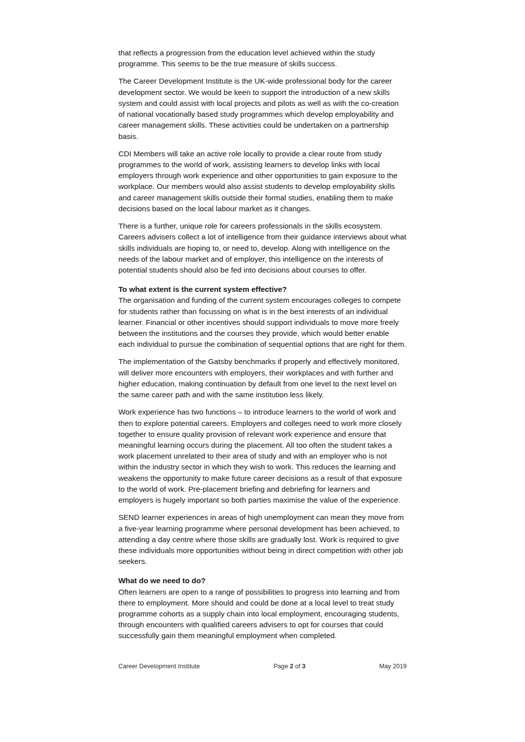that reflects a progression from the education level achieved within the study programme. This seems to be the true measure of skills success.
The Career Development Institute is the UK-wide professional body for the career development sector. We would be keen to support the introduction of a new skills system and could assist with local projects and pilots as well as with the co-creation of national vocationally based study programmes which develop employability and career management skills. These activities could be undertaken on a partnership basis.
CDI Members will take an active role locally to provide a clear route from study programmes to the world of work, assisting learners to develop links with local employers through work experience and other opportunities to gain exposure to the workplace. Our members would also assist students to develop employability skills and career management skills outside their formal studies, enabling them to make decisions based on the local labour market as it changes.
There is a further, unique role for careers professionals in the skills ecosystem. Careers advisers collect a lot of intelligence from their guidance interviews about what skills individuals are hoping to, or need to, develop. Along with intelligence on the needs of the labour market and of employer, this intelligence on the interests of potential students should also be fed into decisions about courses to offer.
To what extent is the current system effective?
The organisation and funding of the current system encourages colleges to compete for students rather than focussing on what is in the best interests of an individual learner. Financial or other incentives should support individuals to move more freely between the institutions and the courses they provide, which would better enable each individual to pursue the combination of sequential options that are right for them.
The implementation of the Gatsby benchmarks if properly and effectively monitored, will deliver more encounters with employers, their workplaces and with further and higher education, making continuation by default from one level to the next level on the same career path and with the same institution less likely.
Work experience has two functions – to introduce learners to the world of work and then to explore potential careers. Employers and colleges need to work more closely together to ensure quality provision of relevant work experience and ensure that meaningful learning occurs during the placement. All too often the student takes a work placement unrelated to their area of study and with an employer who is not within the industry sector in which they wish to work. This reduces the learning and weakens the opportunity to make future career decisions as a result of that exposure to the world of work. Pre-placement briefing and debriefing for learners and employers is hugely important so both parties maximise the value of the experience.
SEND learner experiences in areas of high unemployment can mean they move from a five-year learning programme where personal development has been achieved, to attending a day centre where those skills are gradually lost. Work is required to give these individuals more opportunities without being in direct competition with other job seekers.
What do we need to do?
Often learners are open to a range of possibilities to progress into learning and from there to employment. More should and could be done at a local level to treat study programme cohorts as a supply chain into local employment, encouraging students, through encounters with qualified careers advisers to opt for courses that could successfully gain them meaningful employment when completed.
Career Development Institute
Page 2 of 3
May 2019